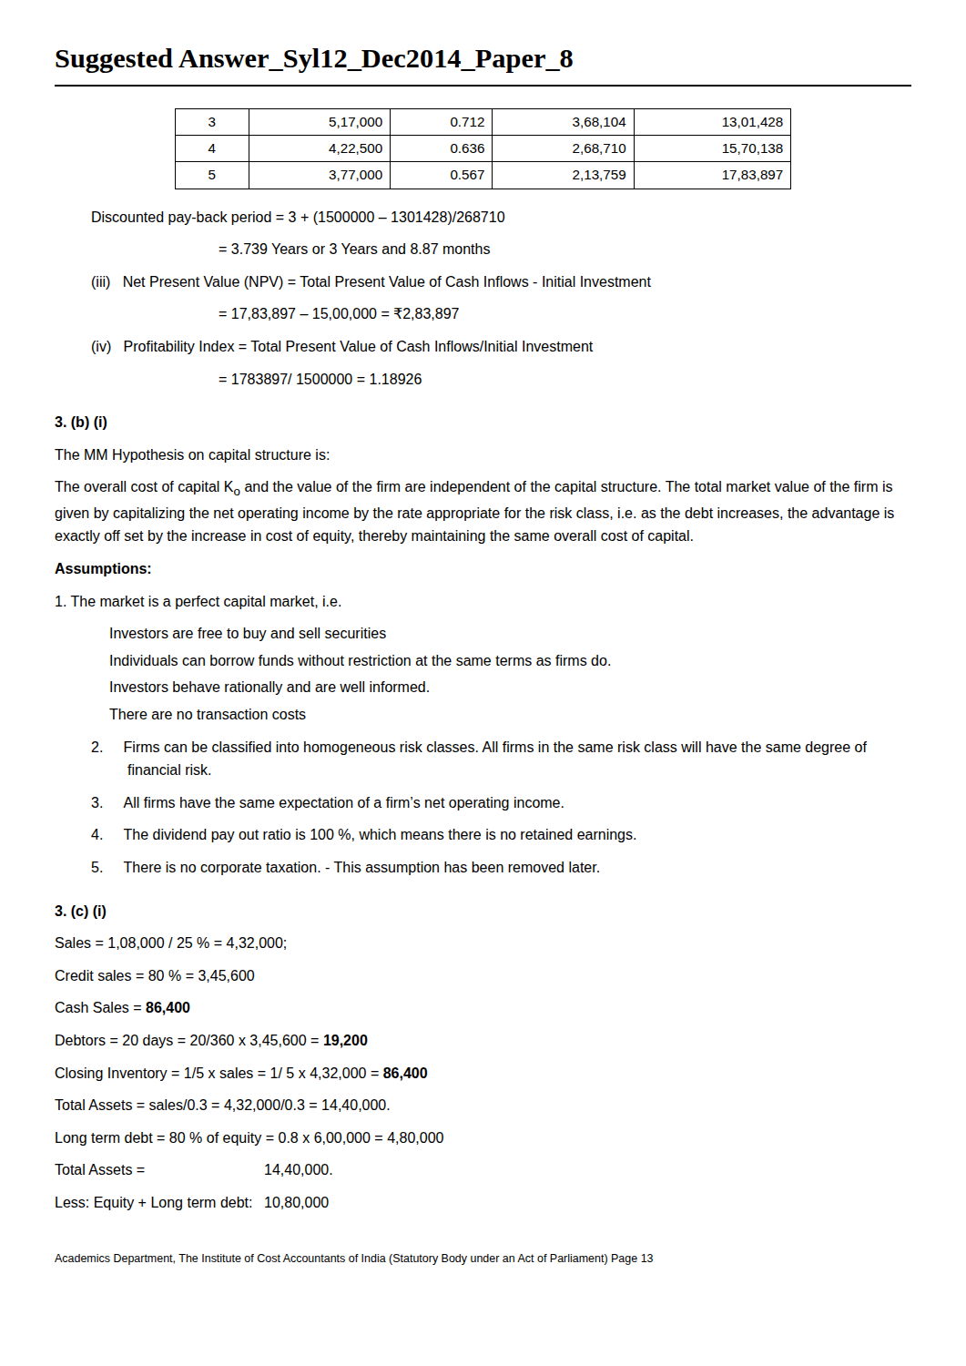Suggested Answer_Syl12_Dec2014_Paper_8
| 3 | 5,17,000 | 0.712 | 3,68,104 | 13,01,428 |
| 4 | 4,22,500 | 0.636 | 2,68,710 | 15,70,138 |
| 5 | 3,77,000 | 0.567 | 2,13,759 | 17,83,897 |
Discounted pay-back period = 3 + (1500000 – 1301428)/268710
= 3.739 Years or 3 Years and 8.87 months
(iii) Net Present Value (NPV) = Total Present Value of Cash Inflows - Initial Investment
= 17,83,897 – 15,00,000 = ₹2,83,897
(iv) Profitability Index = Total Present Value of Cash Inflows/Initial Investment
= 1783897/ 1500000 = 1.18926
3. (b) (i)
The MM Hypothesis on capital structure is:
The overall cost of capital Ko and the value of the firm are independent of the capital structure. The total market value of the firm is given by capitalizing the net operating income by the rate appropriate for the risk class, i.e. as the debt increases, the advantage is exactly off set by the increase in cost of equity, thereby maintaining the same overall cost of capital.
Assumptions:
1. The market is a perfect capital market, i.e.
Investors are free to buy and sell securities
Individuals can borrow funds without restriction at the same terms as firms do.
Investors behave rationally and are well informed.
There are no transaction costs
2. Firms can be classified into homogeneous risk classes. All firms in the same risk class will have the same degree of financial risk.
3. All firms have the same expectation of a firm’s net operating income.
4. The dividend pay out ratio is 100 %, which means there is no retained earnings.
5. There is no corporate taxation. - This assumption has been removed later.
3. (c) (i)
Sales = 1,08,000 / 25 % = 4,32,000;
Credit sales = 80 % = 3,45,600
Cash Sales = 86,400
Debtors = 20 days = 20/360 x 3,45,600 = 19,200
Closing Inventory = 1/5 x sales = 1/ 5 x 4,32,000 = 86,400
Total Assets = sales/0.3 = 4,32,000/0.3 = 14,40,000.
Long term debt = 80 % of equity = 0.8 x 6,00,000 = 4,80,000
Total Assets =14,40,000.
Less: Equity + Long term debt: 10,80,000
Academics Department, The Institute of Cost Accountants of India (Statutory Body under an Act of Parliament) Page 13